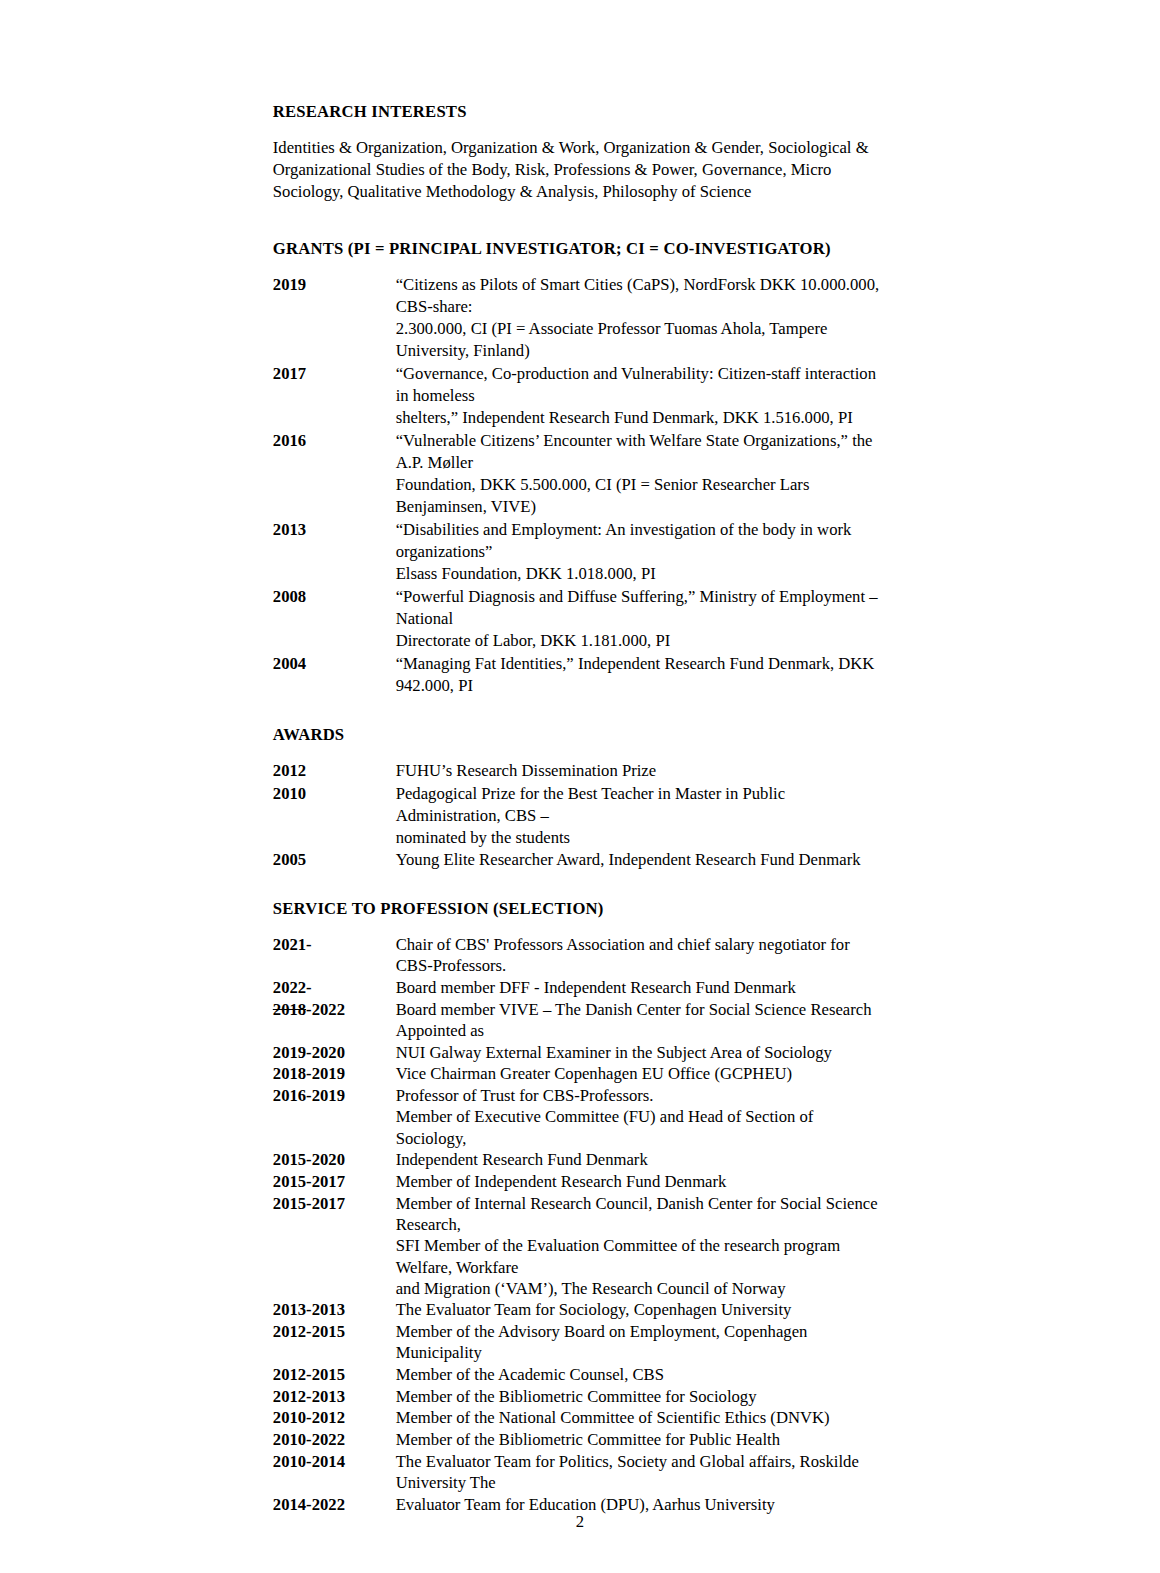RESEARCH INTERESTS
Identities & Organization, Organization & Work, Organization & Gender, Sociological & Organizational Studies of the Body, Risk, Professions & Power, Governance, Micro Sociology, Qualitative Methodology & Analysis, Philosophy of Science
GRANTS (PI = PRINCIPAL INVESTIGATOR; CI = CO-INVESTIGATOR)
| 2019 | “Citizens as Pilots of Smart Cities (CaPS), NordForsk DKK 10.000.000, CBS-share: 2.300.000, CI (PI = Associate Professor Tuomas Ahola, Tampere University, Finland) |
| 2017 | “Governance, Co-production and Vulnerability: Citizen-staff interaction in homeless shelters,” Independent Research Fund Denmark, DKK 1.516.000, PI |
| 2016 | “Vulnerable Citizens’ Encounter with Welfare State Organizations,” the A.P. Møller Foundation, DKK 5.500.000, CI (PI = Senior Researcher Lars Benjaminsen, VIVE) |
| 2013 | “Disabilities and Employment: An investigation of the body in work organizations” Elsass Foundation, DKK 1.018.000, PI |
| 2008 | “Powerful Diagnosis and Diffuse Suffering,” Ministry of Employment – National Directorate of Labor, DKK 1.181.000, PI |
| 2004 | “Managing Fat Identities,” Independent Research Fund Denmark, DKK 942.000, PI |
AWARDS
| 2012 | FUHU’s Research Dissemination Prize |
| 2010 | Pedagogical Prize for the Best Teacher in Master in Public Administration, CBS – nominated by the students |
| 2005 | Young Elite Researcher Award, Independent Research Fund Denmark |
SERVICE TO PROFESSION (SELECTION)
| 2021- | Chair of CBS' Professors Association and chief salary negotiator for CBS-Professors. |
| 2022- | Board member DFF - Independent Research Fund Denmark |
| 2018 -2022 | Board member VIVE – The Danish Center for Social Science Research Appointed as |
| 2019-2020 | NUI Galway External Examiner in the Subject Area of Sociology |
| 2018-2019 | Vice Chairman Greater Copenhagen EU Office (GCPHEU) |
| 2016-2019 | Professor of Trust for CBS-Professors. Member of Executive Committee (FU) and Head of Section of Sociology, |
| 2015-2020 | Independent Research Fund Denmark |
| 2015-2017 | Member of Independent Research Fund Denmark |
| 2015-2017 | Member of Internal Research Council, Danish Center for Social Science Research, SFI Member of the Evaluation Committee of the research program Welfare, Workfare and Migration (‘VAM’), The Research Council of Norway |
| 2013-2013 | The Evaluator Team for Sociology, Copenhagen University |
| 2012-2015 | Member of the Advisory Board on Employment, Copenhagen Municipality |
| 2012-2015 | Member of the Academic Counsel, CBS |
| 2012-2013 | Member of the Bibliometric Committee for Sociology |
| 2010-2012 | Member of the National Committee of Scientific Ethics (DNVK) |
| 2010-2022 | Member of the Bibliometric Committee for Public Health |
| 2010-2014 | The Evaluator Team for Politics, Society and Global affairs, Roskilde University The |
| 2014-2022 | Evaluator Team for Education (DPU), Aarhus University |
2